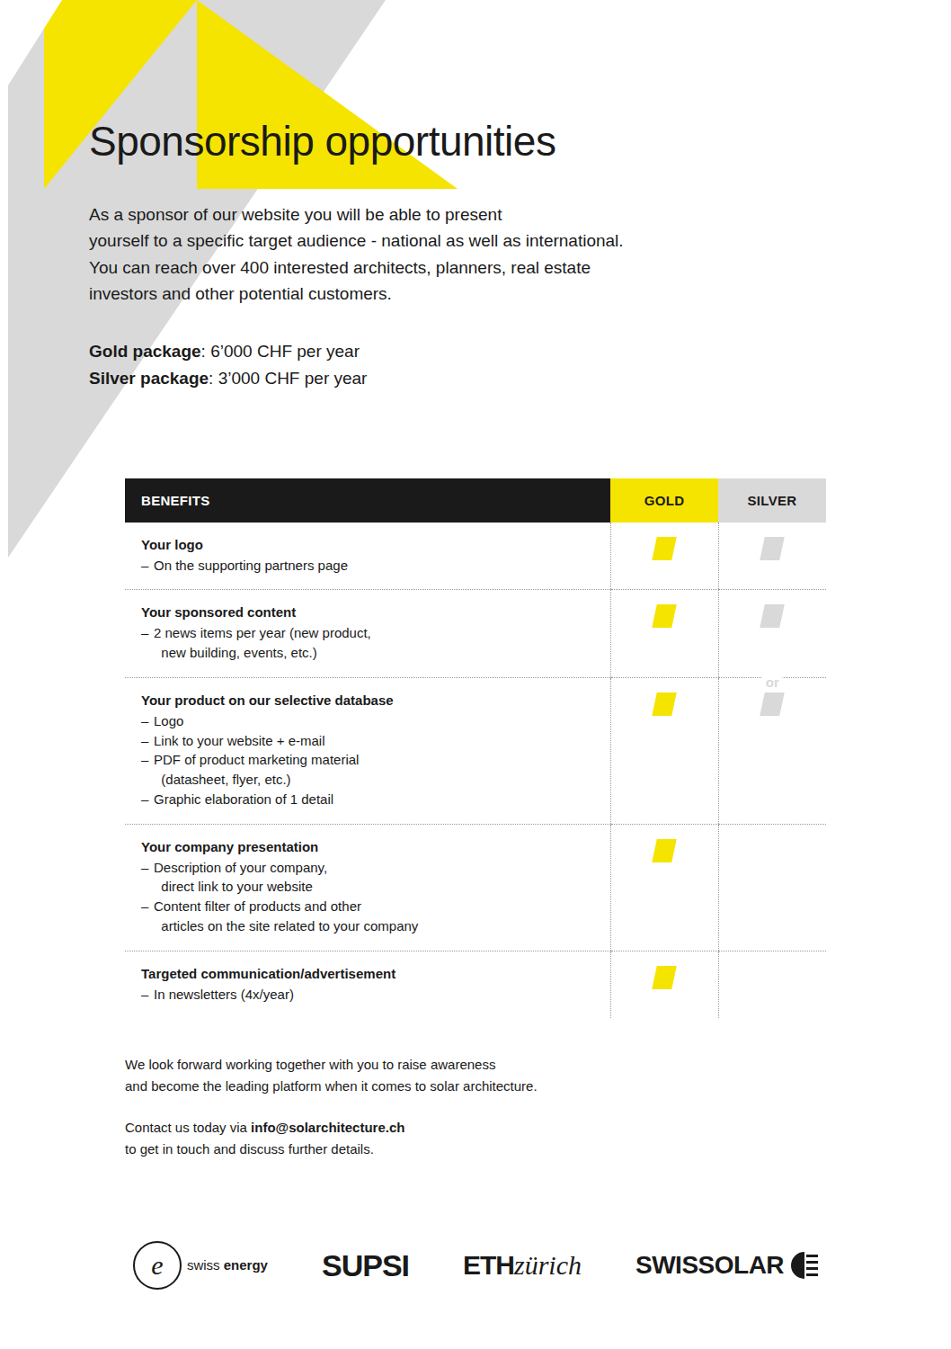Sponsorship opportunities
As a sponsor of our website you will be able to present
yourself to a specific target audience - national as well as international.
You can reach over 400 interested architects, planners, real estate
investors and other potential customers.
Gold package: 6’000 CHF per year
Silver package: 3’000 CHF per year
| BENEFITS | GOLD | SILVER |
| --- | --- | --- |
| Your logo On the supporting partners page | | |
| Your sponsored content 2 news items per year (new product, new building, events, etc.) | | or |
| Your product on our selective database Logo Link to your website + e-mail PDF of product marketing material (datasheet, flyer, etc.) Graphic elaboration of 1 detail | | |
| Your company presentation Description of your company, direct link to your website Content filter of products and other articles on the site related to your company | | |
| Targeted communication/advertisement In newsletters (4x/year) | | |
We look forward working together with you to raise awareness
and become the leading platform when it comes to solar architecture.
Contact us today via info@solarchitecture.ch
to get in touch and discuss further details.
e
swiss energy
SUPSI
ETHzürich
SWISSOLAR